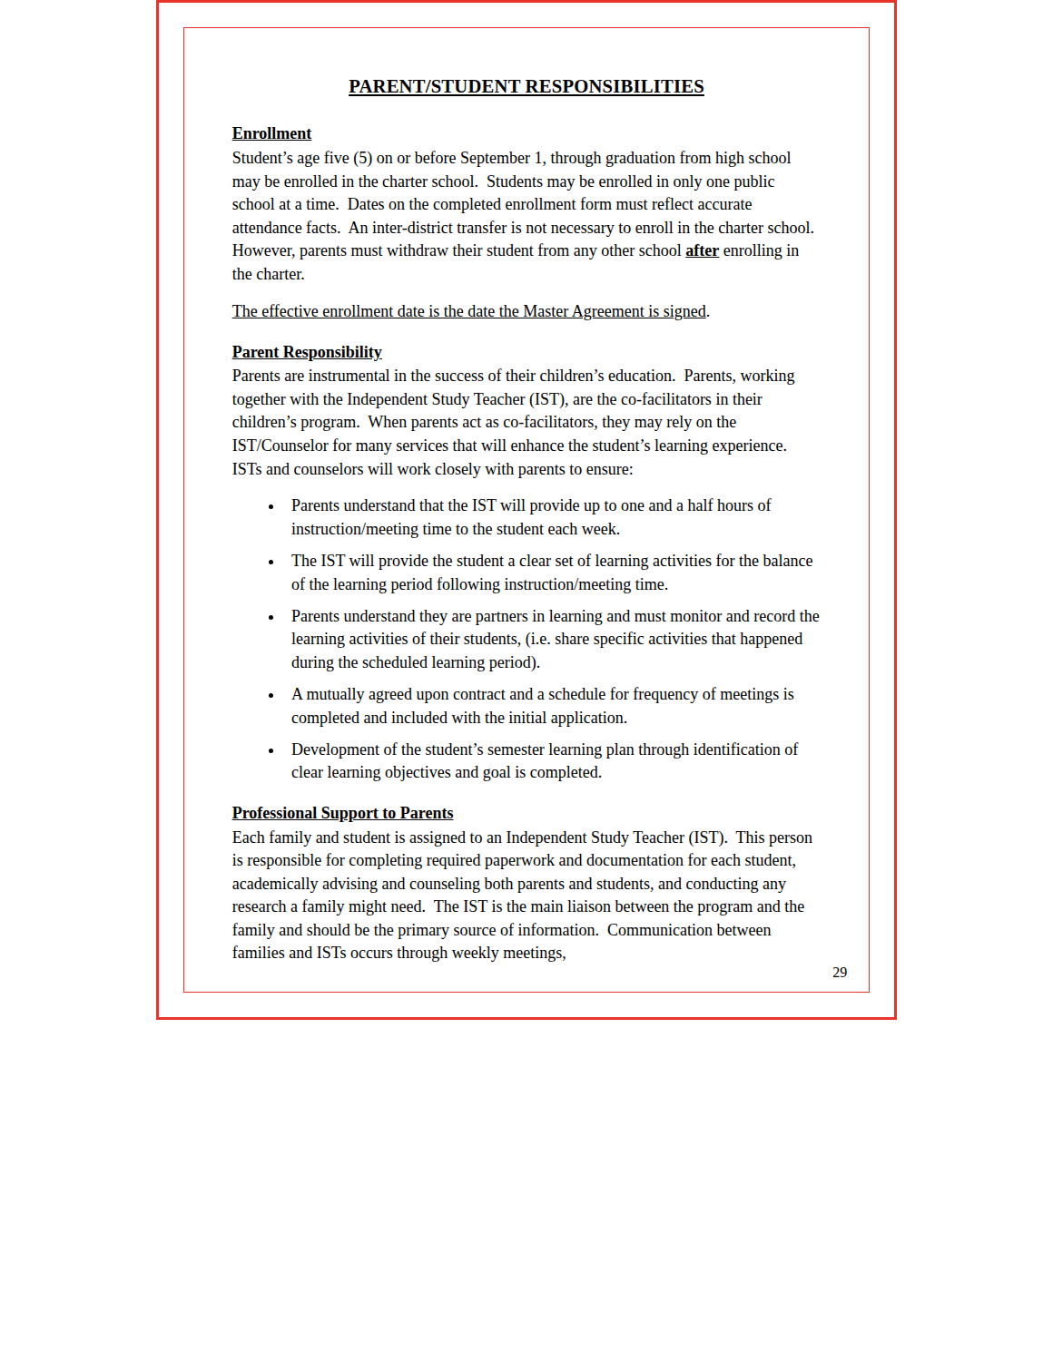PARENT/STUDENT RESPONSIBILITIES
Enrollment
Student’s age five (5) on or before September 1, through graduation from high school may be enrolled in the charter school. Students may be enrolled in only one public school at a time. Dates on the completed enrollment form must reflect accurate attendance facts. An inter-district transfer is not necessary to enroll in the charter school. However, parents must withdraw their student from any other school after enrolling in the charter.
The effective enrollment date is the date the Master Agreement is signed.
Parent Responsibility
Parents are instrumental in the success of their children’s education. Parents, working together with the Independent Study Teacher (IST), are the co-facilitators in their children’s program. When parents act as co-facilitators, they may rely on the IST/Counselor for many services that will enhance the student’s learning experience. ISTs and counselors will work closely with parents to ensure:
Parents understand that the IST will provide up to one and a half hours of instruction/meeting time to the student each week.
The IST will provide the student a clear set of learning activities for the balance of the learning period following instruction/meeting time.
Parents understand they are partners in learning and must monitor and record the learning activities of their students, (i.e. share specific activities that happened during the scheduled learning period).
A mutually agreed upon contract and a schedule for frequency of meetings is completed and included with the initial application.
Development of the student’s semester learning plan through identification of clear learning objectives and goal is completed.
Professional Support to Parents
Each family and student is assigned to an Independent Study Teacher (IST). This person is responsible for completing required paperwork and documentation for each student, academically advising and counseling both parents and students, and conducting any research a family might need. The IST is the main liaison between the program and the family and should be the primary source of information. Communication between families and ISTs occurs through weekly meetings,
29